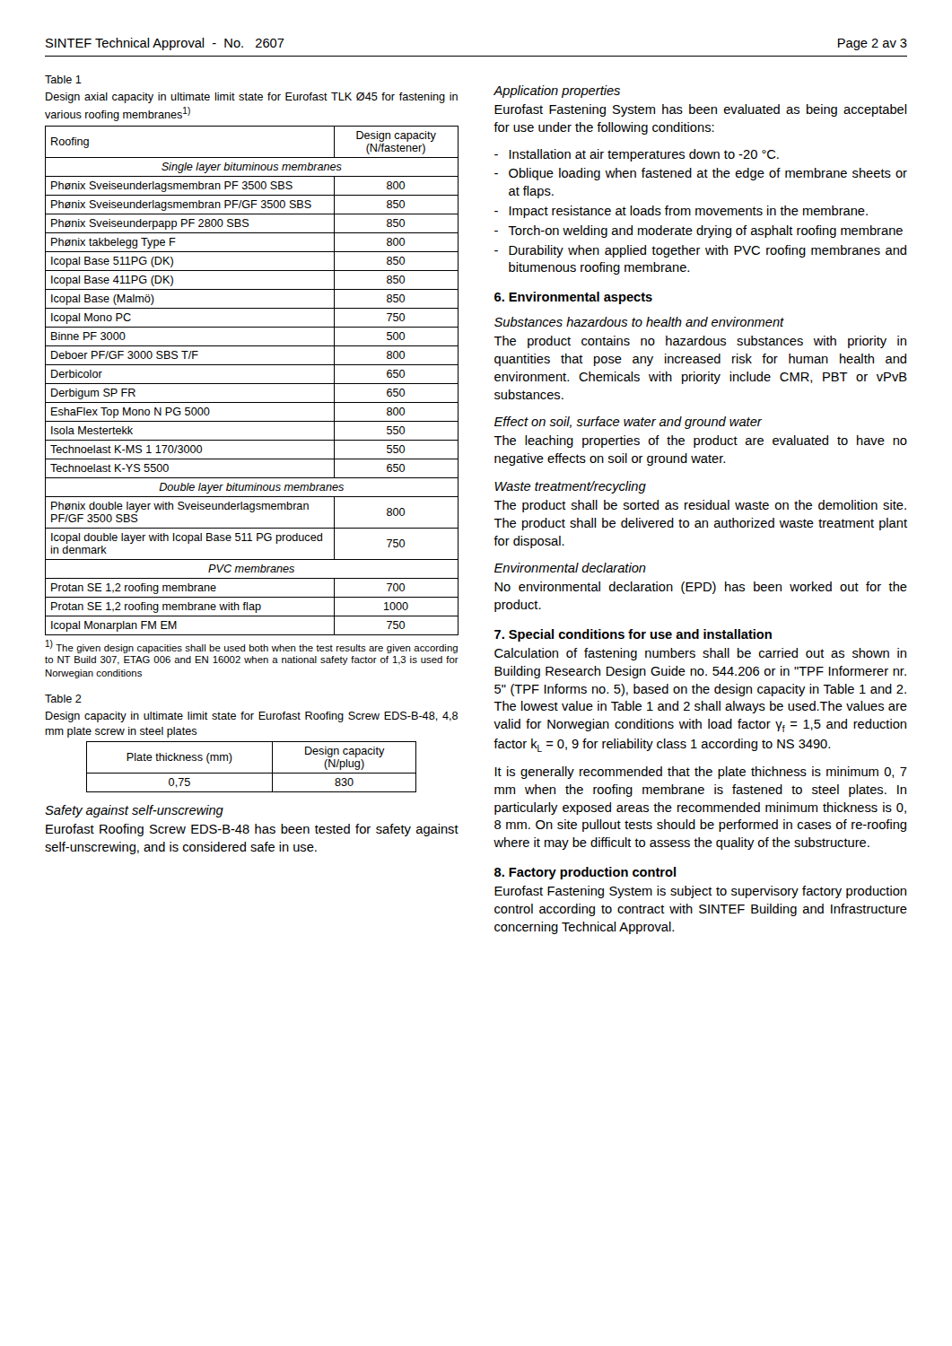SINTEF Technical Approval - No. 2607
Page 2 av 3
Table 1
Design axial capacity in ultimate limit state for Eurofast TLK Ø45 for fastening in various roofing membranes1)
| Roofing | Design capacity (N/fastener) |
| --- | --- |
| Single layer bituminous membranes |
| Phønix Sveiseunderlagsmembran PF 3500 SBS | 800 |
| Phønix Sveiseunderlagsmembran PF/GF 3500 SBS | 850 |
| Phønix Sveiseunderpapp PF 2800 SBS | 850 |
| Phønix takbelegg Type F | 800 |
| Icopal Base 511PG (DK) | 850 |
| Icopal Base 411PG (DK) | 850 |
| Icopal Base (Malmö) | 850 |
| Icopal Mono PC | 750 |
| Binne PF 3000 | 500 |
| Deboer PF/GF 3000 SBS T/F | 800 |
| Derbicolor | 650 |
| Derbigum SP FR | 650 |
| EshaFlex Top Mono N PG 5000 | 800 |
| Isola Mestertekk | 550 |
| Technoelast K-MS 1 170/3000 | 550 |
| Technoelast K-YS 5500 | 650 |
| Double layer bituminous membranes |
| Phønix double layer with Sveiseunderlagsmembran PF/GF 3500 SBS | 800 |
| Icopal double layer with Icopal Base 511 PG produced in denmark | 750 |
| PVC membranes |
| Protan SE 1,2 roofing membrane | 700 |
| Protan SE 1,2 roofing membrane with flap | 1000 |
| Icopal Monarplan FM EM | 750 |
1) The given design capacities shall be used both when the test results are given according to NT Build 307, ETAG 006 and EN 16002 when a national safety factor of 1,3 is used for Norwegian conditions
Table 2
Design capacity in ultimate limit state for Eurofast Roofing Screw EDS-B-48, 4,8 mm plate screw in steel plates
| Plate thickness (mm) | Design capacity (N/plug) |
| --- | --- |
| 0,75 | 830 |
Safety against self-unscrewing
Eurofast Roofing Screw EDS-B-48 has been tested for safety against self-unscrewing, and is considered safe in use.
Application properties
Eurofast Fastening System has been evaluated as being acceptabel for use under the following conditions:
Installation at air temperatures down to -20 °C.
Oblique loading when fastened at the edge of membrane sheets or at flaps.
Impact resistance at loads from movements in the membrane.
Torch-on welding and moderate drying of asphalt roofing membrane
Durability when applied together with PVC roofing membranes and bitumenous roofing membrane.
6. Environmental aspects
Substances hazardous to health and environment
The product contains no hazardous substances with priority in quantities that pose any increased risk for human health and environment. Chemicals with priority include CMR, PBT or vPvB substances.
Effect on soil, surface water and ground water
The leaching properties of the product are evaluated to have no negative effects on soil or ground water.
Waste treatment/recycling
The product shall be sorted as residual waste on the demolition site. The product shall be delivered to an authorized waste treatment plant for disposal.
Environmental declaration
No environmental declaration (EPD) has been worked out for the product.
7. Special conditions for use and installation
Calculation of fastening numbers shall be carried out as shown in Building Research Design Guide no. 544.206 or in "TPF Informerer nr. 5" (TPF Informs no. 5), based on the design capacity in Table 1 and 2. The lowest value in Table 1 and 2 shall always be used.The values are valid for Norwegian conditions with load factor γf = 1,5 and reduction factor kL = 0, 9 for reliability class 1 according to NS 3490.
It is generally recommended that the plate thichness is minimum 0, 7 mm when the roofing membrane is fastened to steel plates. In particularly exposed areas the recommended minimum thickness is 0, 8 mm. On site pullout tests should be performed in cases of re-roofing where it may be difficult to assess the quality of the substructure.
8. Factory production control
Eurofast Fastening System is subject to supervisory factory production control according to contract with SINTEF Building and Infrastructure concerning Technical Approval.